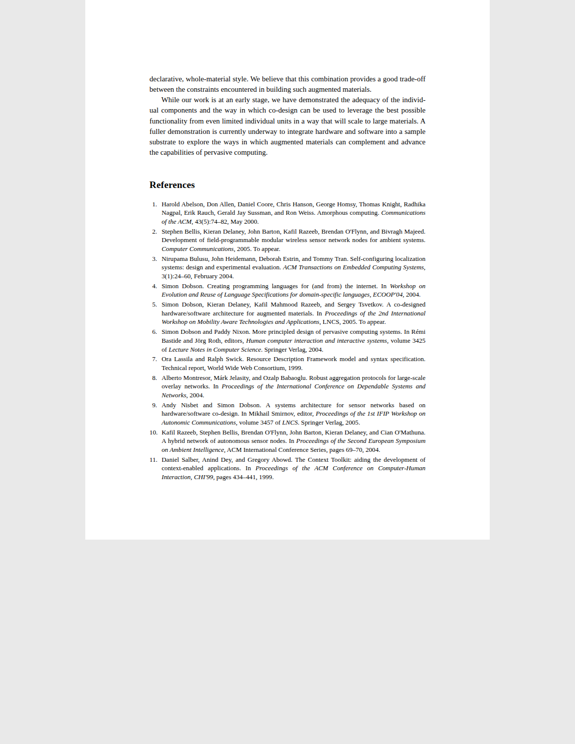declarative, whole-material style. We believe that this combination provides a good trade-off between the constraints encountered in building such augmented materials.
While our work is at an early stage, we have demonstrated the adequacy of the individual components and the way in which co-design can be used to leverage the best possible functionality from even limited individual units in a way that will scale to large materials. A fuller demonstration is currently underway to integrate hardware and software into a sample substrate to explore the ways in which augmented materials can complement and advance the capabilities of pervasive computing.
References
1. Harold Abelson, Don Allen, Daniel Coore, Chris Hanson, George Homsy, Thomas Knight, Radhika Nagpal, Erik Rauch, Gerald Jay Sussman, and Ron Weiss. Amorphous computing. Communications of the ACM, 43(5):74–82, May 2000.
2. Stephen Bellis, Kieran Delaney, John Barton, Kafil Razeeb, Brendan O'Flynn, and Bivragh Majeed. Development of field-programmable modular wireless sensor network nodes for ambient systems. Computer Communications, 2005. To appear.
3. Nirupama Bulusu, John Heidemann, Deborah Estrin, and Tommy Tran. Self-configuring localization systems: design and experimental evaluation. ACM Transactions on Embedded Computing Systems, 3(1):24–60, February 2004.
4. Simon Dobson. Creating programming languages for (and from) the internet. In Workshop on Evolution and Reuse of Language Specifications for domain-specific languages, ECOOP'04, 2004.
5. Simon Dobson, Kieran Delaney, Kafil Mahmood Razeeb, and Sergey Tsvetkov. A co-designed hardware/software architecture for augmented materials. In Proceedings of the 2nd International Workshop on Mobility Aware Technologies and Applications, LNCS, 2005. To appear.
6. Simon Dobson and Paddy Nixon. More principled design of pervasive computing systems. In Rémi Bastide and Jörg Roth, editors, Human computer interaction and interactive systems, volume 3425 of Lecture Notes in Computer Science. Springer Verlag, 2004.
7. Ora Lassila and Ralph Swick. Resource Description Framework model and syntax specification. Technical report, World Wide Web Consortium, 1999.
8. Alberto Montresor, Márk Jelasity, and Ozalp Babaoglu. Robust aggregation protocols for large-scale overlay networks. In Proceedings of the International Conference on Dependable Systems and Networks, 2004.
9. Andy Nisbet and Simon Dobson. A systems architecture for sensor networks based on hardware/software co-design. In Mikhail Smirnov, editor, Proceedings of the 1st IFIP Workshop on Autonomic Communications, volume 3457 of LNCS. Springer Verlag, 2005.
10. Kafil Razeeb, Stephen Bellis, Brendan O'Flynn, John Barton, Kieran Delaney, and Cian O'Mathuna. A hybrid network of autonomous sensor nodes. In Proceedings of the Second European Symposium on Ambient Intelligence, ACM International Conference Series, pages 69–70, 2004.
11. Daniel Salber, Anind Dey, and Gregory Abowd. The Context Toolkit: aiding the development of context-enabled applications. In Proceedings of the ACM Conference on Computer-Human Interaction, CHI'99, pages 434–441, 1999.